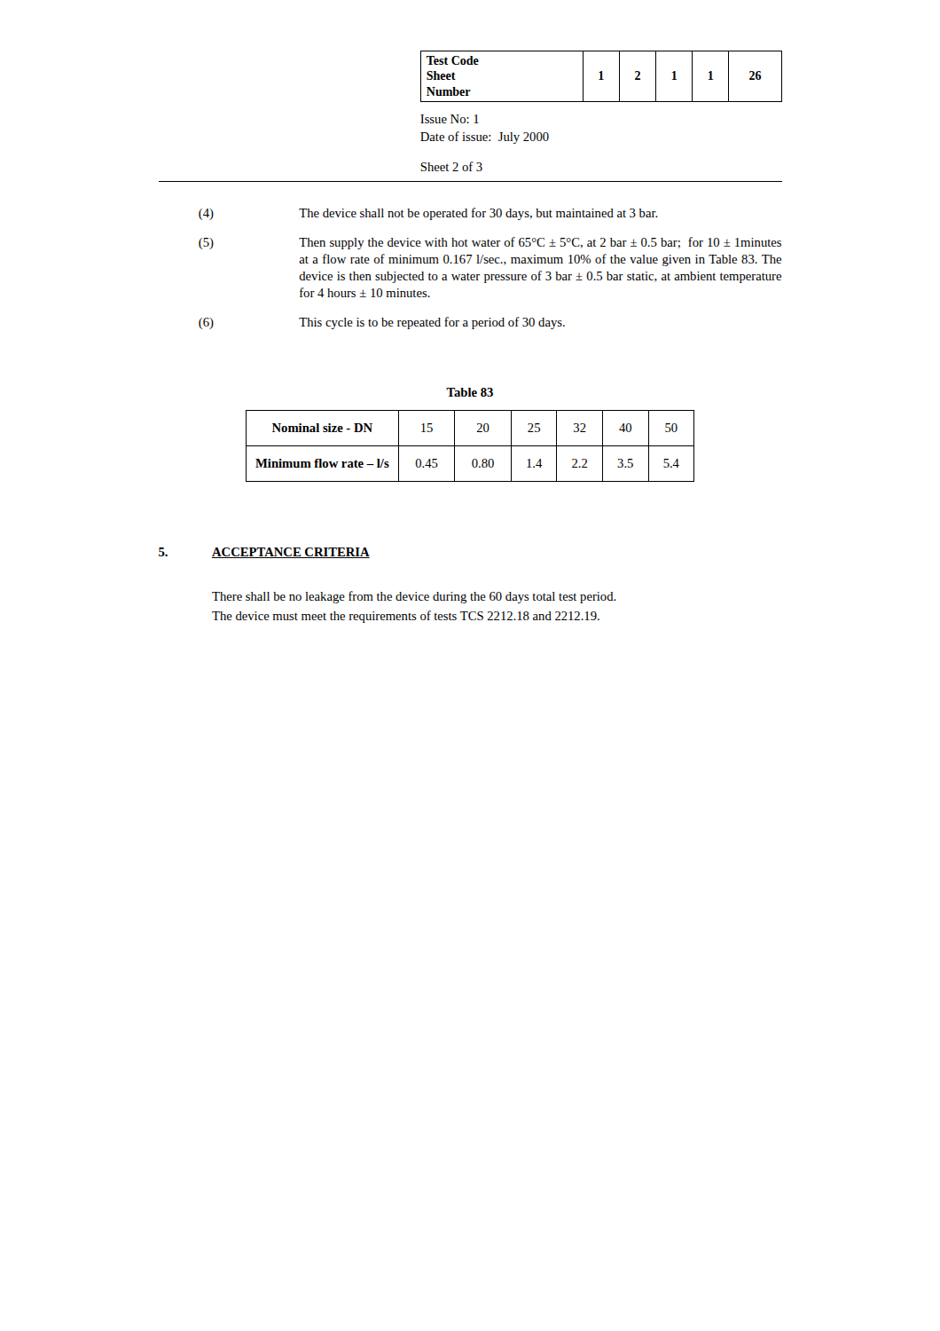| Test Code Sheet Number | 1 | 2 | 1 | 1 | 26 |
Issue No: 1
Date of issue: July 2000
Sheet 2 of 3
(4)
The device shall not be operated for 30 days, but maintained at 3 bar.
(5)
Then supply the device with hot water of 65°C ± 5°C, at 2 bar ± 0.5 bar; for 10 ± 1minutes at a flow rate of minimum 0.167 l/sec., maximum 10% of the value given in Table 83. The device is then subjected to a water pressure of 3 bar ± 0.5 bar static, at ambient temperature for 4 hours ± 10 minutes.
(6)
This cycle is to be repeated for a period of 30 days.
Table 83
| Nominal size - DN | 15 | 20 | 25 | 32 | 40 | 50 |
| Minimum flow rate – l/s | 0.45 | 0.80 | 1.4 | 2.2 | 3.5 | 5.4 |
5.
ACCEPTANCE CRITERIA
There shall be no leakage from the device during the 60 days total test period.
The device must meet the requirements of tests TCS 2212.18 and 2212.19.